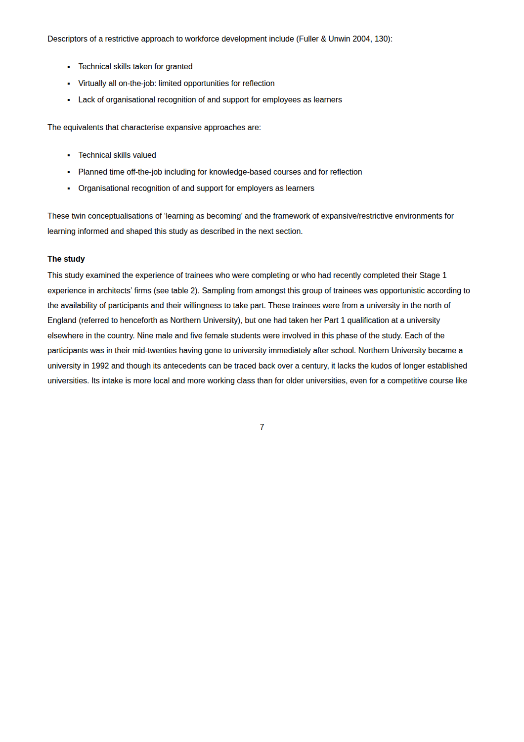Descriptors of a restrictive approach to workforce development include (Fuller & Unwin 2004, 130):
Technical skills taken for granted
Virtually all on-the-job: limited opportunities for reflection
Lack of organisational recognition of and support for employees as learners
The equivalents that characterise expansive approaches are:
Technical skills valued
Planned time off-the-job including for knowledge-based courses and for reflection
Organisational recognition of and support for employers as learners
These twin conceptualisations of ‘learning as becoming’ and the framework of expansive/restrictive environments for learning informed and shaped this study as described in the next section.
The study
This study examined the experience of trainees who were completing or who had recently completed their Stage 1 experience in architects’ firms (see table 2). Sampling from amongst this group of trainees was opportunistic according to the availability of participants and their willingness to take part. These trainees were from a university in the north of England (referred to henceforth as Northern University), but one had taken her Part 1 qualification at a university elsewhere in the country. Nine male and five female students were involved in this phase of the study. Each of the participants was in their mid-twenties having gone to university immediately after school. Northern University became a university in 1992 and though its antecedents can be traced back over a century, it lacks the kudos of longer established universities. Its intake is more local and more working class than for older universities, even for a competitive course like
7